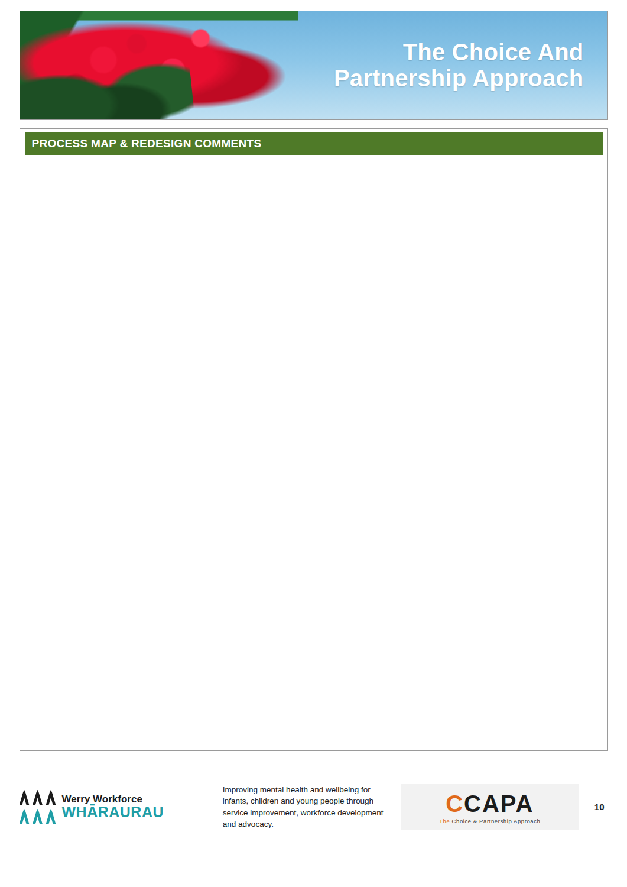The Choice And
Partnership Approach
PROCESS MAP & REDESIGN COMMENTS
Werry Workforce
WHĀRAURAU
Improving mental health and wellbeing for infants, children and young people through service improvement, workforce development and advocacy.
CCAPA
The Choice & Partnership Approach
10